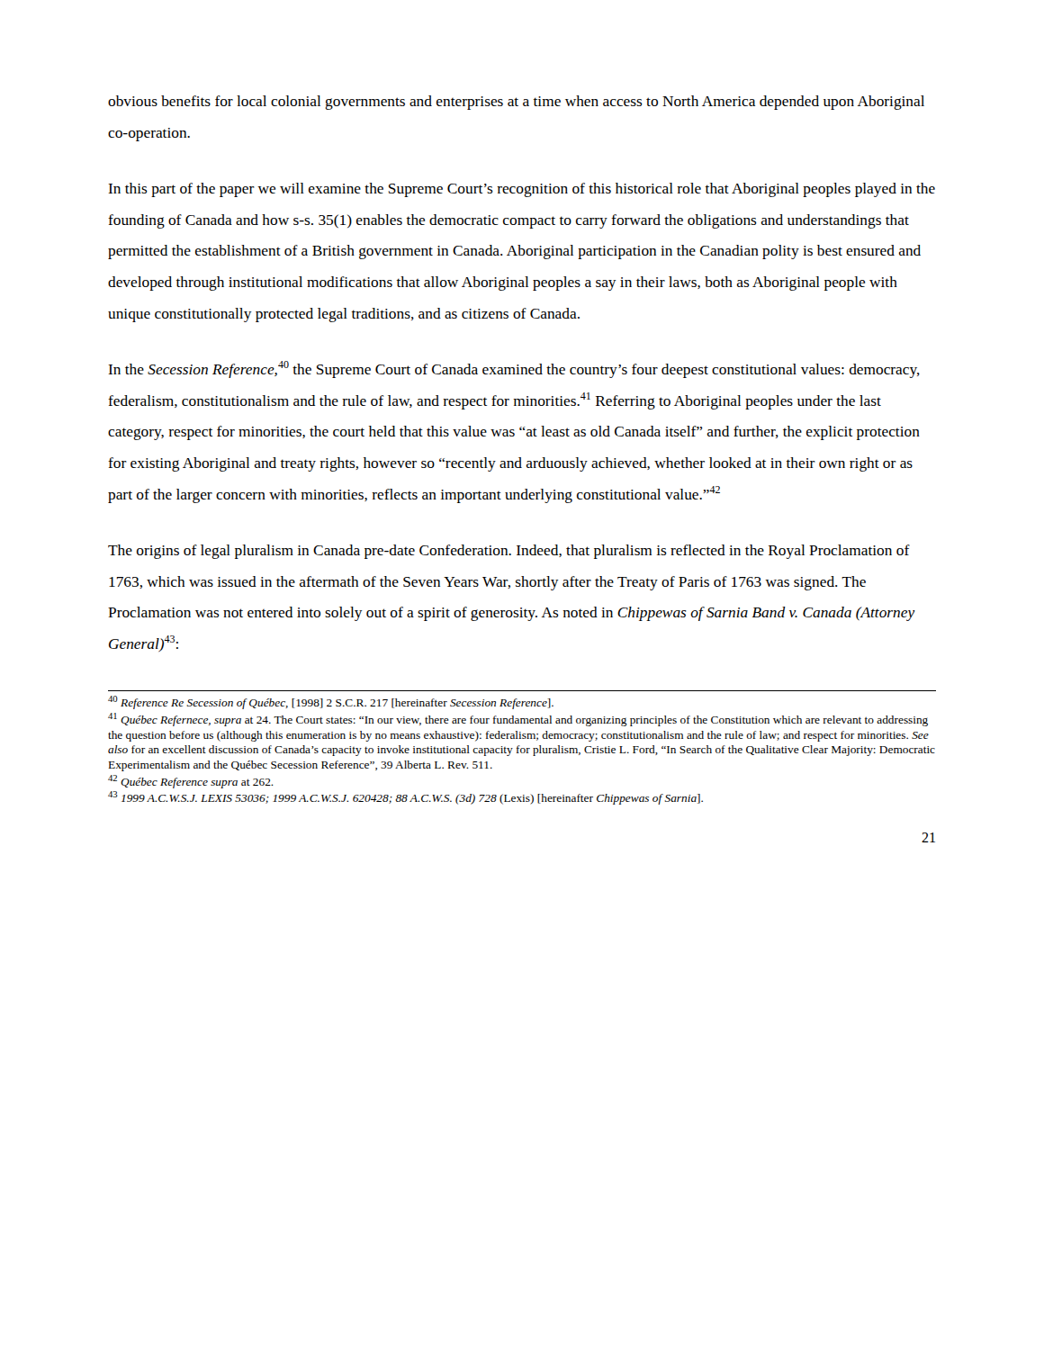obvious benefits for local colonial governments and enterprises at a time when access to North America depended upon Aboriginal co-operation.
In this part of the paper we will examine the Supreme Court’s recognition of this historical role that Aboriginal peoples played in the founding of Canada and how s-s. 35(1) enables the democratic compact to carry forward the obligations and understandings that permitted the establishment of a British government in Canada. Aboriginal participation in the Canadian polity is best ensured and developed through institutional modifications that allow Aboriginal peoples a say in their laws, both as Aboriginal people with unique constitutionally protected legal traditions, and as citizens of Canada.
In the Secession Reference,40 the Supreme Court of Canada examined the country’s four deepest constitutional values: democracy, federalism, constitutionalism and the rule of law, and respect for minorities.41 Referring to Aboriginal peoples under the last category, respect for minorities, the court held that this value was “at least as old Canada itself” and further, the explicit protection for existing Aboriginal and treaty rights, however so “recently and arduously achieved, whether looked at in their own right or as part of the larger concern with minorities, reflects an important underlying constitutional value.”42
The origins of legal pluralism in Canada pre-date Confederation. Indeed, that pluralism is reflected in the Royal Proclamation of 1763, which was issued in the aftermath of the Seven Years War, shortly after the Treaty of Paris of 1763 was signed. The Proclamation was not entered into solely out of a spirit of generosity. As noted in Chippewas of Sarnia Band v. Canada (Attorney General)43:
40 Reference Re Secession of Québec, [1998] 2 S.C.R. 217 [hereinafter Secession Reference].
41 Québec Refernece, supra at 24. The Court states: “In our view, there are four fundamental and organizing principles of the Constitution which are relevant to addressing the question before us (although this enumeration is by no means exhaustive): federalism; democracy; constitutionalism and the rule of law; and respect for minorities. See also for an excellent discussion of Canada’s capacity to invoke institutional capacity for pluralism, Cristie L. Ford, “In Search of the Qualitative Clear Majority: Democratic Experimentalism and the Québec Secession Reference”, 39 Alberta L. Rev. 511.
42 Québec Reference supra at 262.
43 1999 A.C.W.S.J. LEXIS 53036; 1999 A.C.W.S.J. 620428; 88 A.C.W.S. (3d) 728 (Lexis) [hereinafter Chippewas of Sarnia].
21